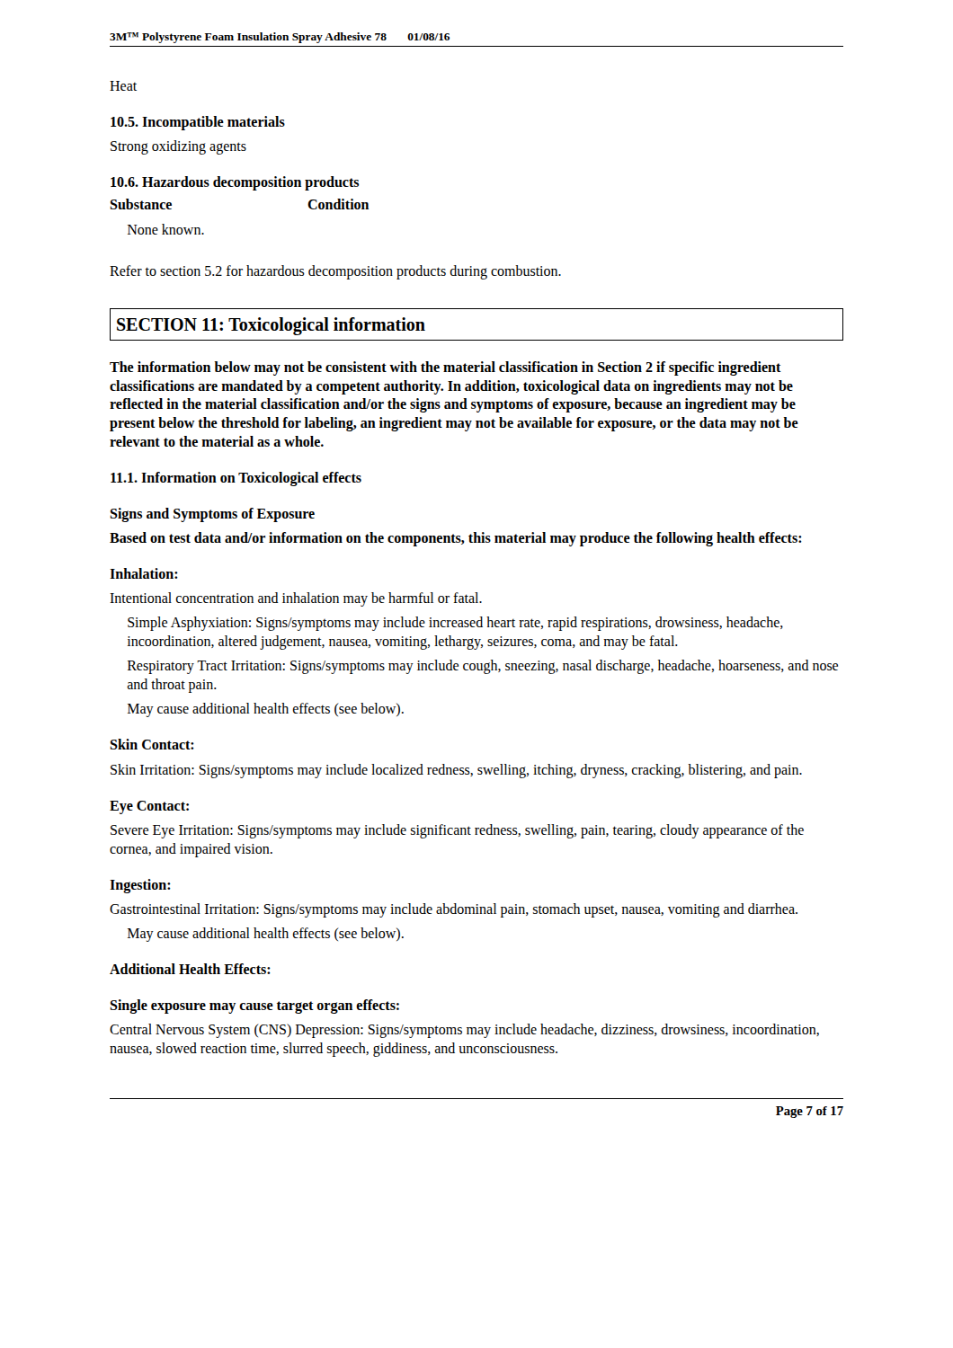3M™ Polystyrene Foam Insulation Spray Adhesive 78 01/08/16
Heat
10.5. Incompatible materials
Strong oxidizing agents
10.6. Hazardous decomposition products
Substance Condition
None known.
Refer to section 5.2 for hazardous decomposition products during combustion.
SECTION 11: Toxicological information
The information below may not be consistent with the material classification in Section 2 if specific ingredient classifications are mandated by a competent authority. In addition, toxicological data on ingredients may not be reflected in the material classification and/or the signs and symptoms of exposure, because an ingredient may be present below the threshold for labeling, an ingredient may not be available for exposure, or the data may not be relevant to the material as a whole.
11.1. Information on Toxicological effects
Signs and Symptoms of Exposure
Based on test data and/or information on the components, this material may produce the following health effects:
Inhalation:
Intentional concentration and inhalation may be harmful or fatal.
Simple Asphyxiation: Signs/symptoms may include increased heart rate, rapid respirations, drowsiness, headache, incoordination, altered judgement, nausea, vomiting, lethargy, seizures, coma, and may be fatal.
Respiratory Tract Irritation: Signs/symptoms may include cough, sneezing, nasal discharge, headache, hoarseness, and nose and throat pain.
May cause additional health effects (see below).
Skin Contact:
Skin Irritation: Signs/symptoms may include localized redness, swelling, itching, dryness, cracking, blistering, and pain.
Eye Contact:
Severe Eye Irritation: Signs/symptoms may include significant redness, swelling, pain, tearing, cloudy appearance of the cornea, and impaired vision.
Ingestion:
Gastrointestinal Irritation: Signs/symptoms may include abdominal pain, stomach upset, nausea, vomiting and diarrhea.
May cause additional health effects (see below).
Additional Health Effects:
Single exposure may cause target organ effects:
Central Nervous System (CNS) Depression: Signs/symptoms may include headache, dizziness, drowsiness, incoordination, nausea, slowed reaction time, slurred speech, giddiness, and unconsciousness.
Page 7 of 17